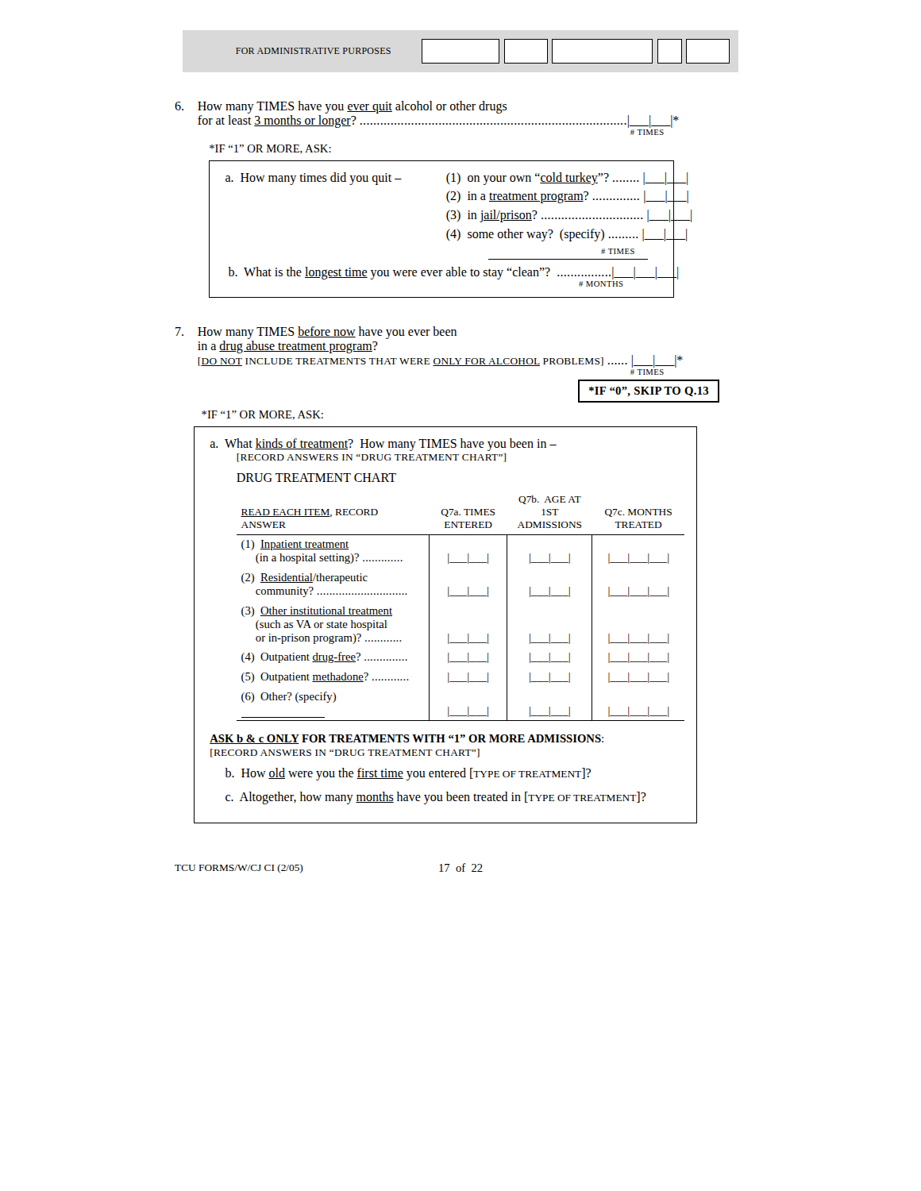FOR ADMINISTRATIVE PURPOSES
6. How many TIMES have you ever quit alcohol or other drugs
for at least 3 months or longer? ..............................................................................|___|___|*
# TIMES
*IF “1” OR MORE, ASK:
a. How many times did you quit –
(1) on your own “cold turkey”? ........ |___|___|
(2) in a treatment program? .............. |___|___|
(3) in jail/prison? .............................. |___|___|
(4) some other way? (specify) ......... |___|___|
# TIMES
b. What is the longest time you were ever able to stay “clean”? ................|___|___|___|
# MONTHS
7. How many TIMES before now have you ever been
in a drug abuse treatment program?
[DO NOT INCLUDE TREATMENTS THAT WERE ONLY FOR ALCOHOL PROBLEMS] ...... |___|___|*
# TIMES
*IF “0”, SKIP TO Q.13
*IF “1” OR MORE, ASK:
a. What kinds of treatment? How many TIMES have you been in –
[RECORD ANSWERS IN “DRUG TREATMENT CHART”]
DRUG TREATMENT CHART
| READ EACH ITEM , RECORD ANSWER | Q7a . TIMES ENTERED | Q7b . AGE AT 1ST ADMISSIONS | Q7c . MONTHS TREATED |
| --- | --- | --- | --- |
| (1) Inpatient treatment (in a hospital setting)? ............. | /___/___/ | /___/___/ | /___/___/___/ |
| (2) Residential /therapeutic community? ............................. | /___/___/ | /___/___/ | /___/___/___/ |
| (3) Other institutional treatment (such as VA or state hospital or in-prison program)? ............ | /___/___/ | /___/___/ | /___/___/___/ |
| (4) Outpatient drug-free ? .............. | /___/___/ | /___/___/ | /___/___/___/ |
| (5) Outpatient methadone ? ............ | /___/___/ | /___/___/ | /___/___/___/ |
| (6) Other? (specify) | /___/___/ | /___/___/ | /___/___/___/ |
ASK b & c ONLY FOR TREATMENTS WITH “1” OR MORE ADMISSIONS:
[RECORD ANSWERS IN “DRUG TREATMENT CHART”]
b. How old were you the first time you entered [TYPE OF TREATMENT]?
c. Altogether, how many months have you been treated in [TYPE OF TREATMENT]?
TCU FORMS/W/CJ CI (2/05)
17 of 22